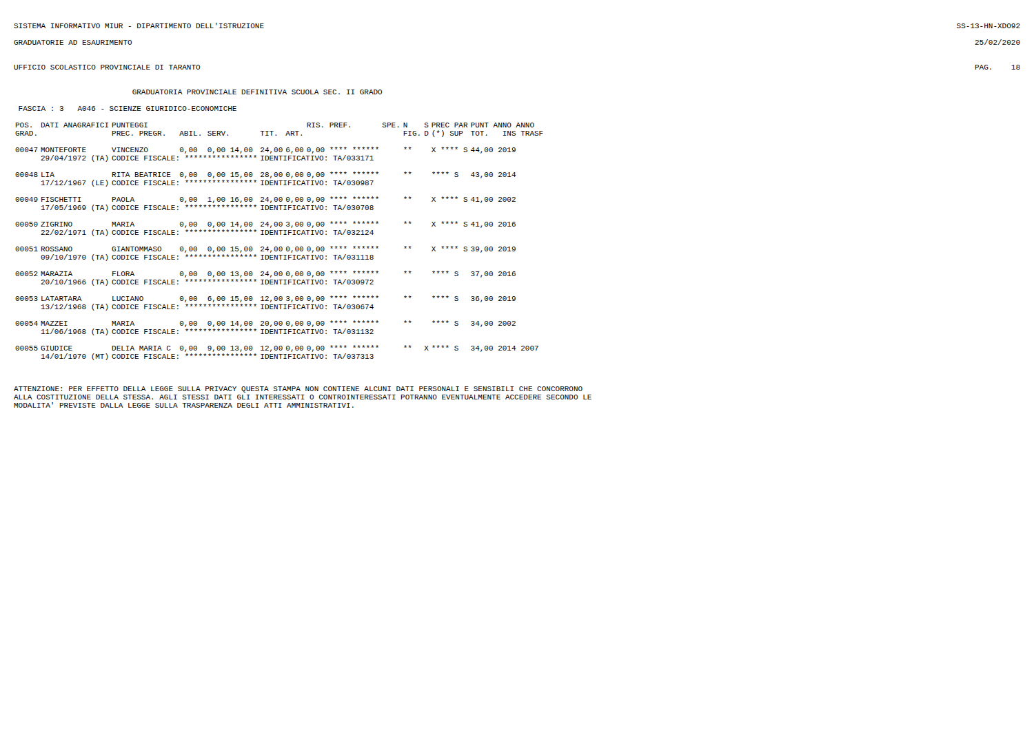SISTEMA INFORMATIVO MIUR - DIPARTIMENTO DELL'ISTRUZIONE SS-13-HN-XDO92
GRADUATORIE AD ESAURIMENTO 25/02/2020
UFFICIO SCOLASTICO PROVINCIALE DI TARANTO PAG. 18
GRADUATORIA PROVINCIALE DEFINITIVA SCUOLA SEC. II GRADO FASCIA : 3 A046 - SCIENZE GIURIDICO-ECONOMICHE
| POS. | DATI ANAGRAFICI | PUNTEGGI | | | RIS. PREF. | SPE. | N | S | PREC PAR | PUNT ANNO ANNO |
| GRAD. | | PREC. PREGR. | ABIL. | SERV. | TIT. | ART. | | | FIG. | D | (*) SUP | TOT. INS TRASF |
| 00047 | MONTEFORTE | VINCENZO | 0,00 | 0,00 14,00 | 24,00 | 6,00 | 0,00 **** ****** | | ** | | X **** S | 44,00 2019 |
| | 29/04/1972 (TA) | CODICE FISCALE: **************** | IDENTIFICATIVO: TA/033171 |
| 00048 | LIA | RITA BEATRICE | 0,00 | 0,00 15,00 | 28,00 | 0,00 | 0,00 **** ****** | | ** | | **** S | 43,00 2014 |
| | 17/12/1967 (LE) | CODICE FISCALE: **************** | IDENTIFICATIVO: TA/030987 |
| 00049 | FISCHETTI | PAOLA | 0,00 | 1,00 16,00 | 24,00 | 0,00 | 0,00 **** ****** | | ** | | X **** S | 41,00 2002 |
| | 17/05/1969 (TA) | CODICE FISCALE: **************** | IDENTIFICATIVO: TA/030708 |
| 00050 | ZIGRINO | MARIA | 0,00 | 0,00 14,00 | 24,00 | 3,00 | 0,00 **** ****** | | ** | | X **** S | 41,00 2016 |
| | 22/02/1971 (TA) | CODICE FISCALE: **************** | IDENTIFICATIVO: TA/032124 |
| 00051 | ROSSANO | GIANTOMMASO | 0,00 | 0,00 15,00 | 24,00 | 0,00 | 0,00 **** ****** | | ** | | X **** S | 39,00 2019 |
| | 09/10/1970 (TA) | CODICE FISCALE: **************** | IDENTIFICATIVO: TA/031118 |
| 00052 | MARAZIA | FLORA | 0,00 | 0,00 13,00 | 24,00 | 0,00 | 0,00 **** ****** | | ** | | **** S | 37,00 2016 |
| | 20/10/1966 (TA) | CODICE FISCALE: **************** | IDENTIFICATIVO: TA/030972 |
| 00053 | LATARTARA | LUCIANO | 0,00 | 6,00 15,00 | 12,00 | 3,00 | 0,00 **** ****** | | ** | | **** S | 36,00 2019 |
| | 13/12/1968 (TA) | CODICE FISCALE: **************** | IDENTIFICATIVO: TA/030674 |
| 00054 | MAZZEI | MARIA | 0,00 | 0,00 14,00 | 20,00 | 0,00 | 0,00 **** ****** | | ** | | **** S | 34,00 2002 |
| | 11/06/1968 (TA) | CODICE FISCALE: **************** | IDENTIFICATIVO: TA/031132 |
| 00055 | GIUDICE | DELIA MARIA C | 0,00 | 9,00 13,00 | 12,00 | 0,00 | 0,00 **** ****** | | ** | X | **** S | 34,00 2014 2007 |
| | 14/01/1970 (MT) | CODICE FISCALE: **************** | IDENTIFICATIVO: TA/037313 |
ATTENZIONE: PER EFFETTO DELLA LEGGE SULLA PRIVACY QUESTA STAMPA NON CONTIENE ALCUNI DATI PERSONALI E SENSIBILI CHE CONCORRONO ALLA COSTITUZIONE DELLA STESSA. AGLI STESSI DATI GLI INTERESSATI O CONTROINTERESSATI POTRANNO EVENTUALMENTE ACCEDERE SECONDO LE MODALITA' PREVISTE DALLA LEGGE SULLA TRASPARENZA DEGLI ATTI AMMINISTRATIVI.